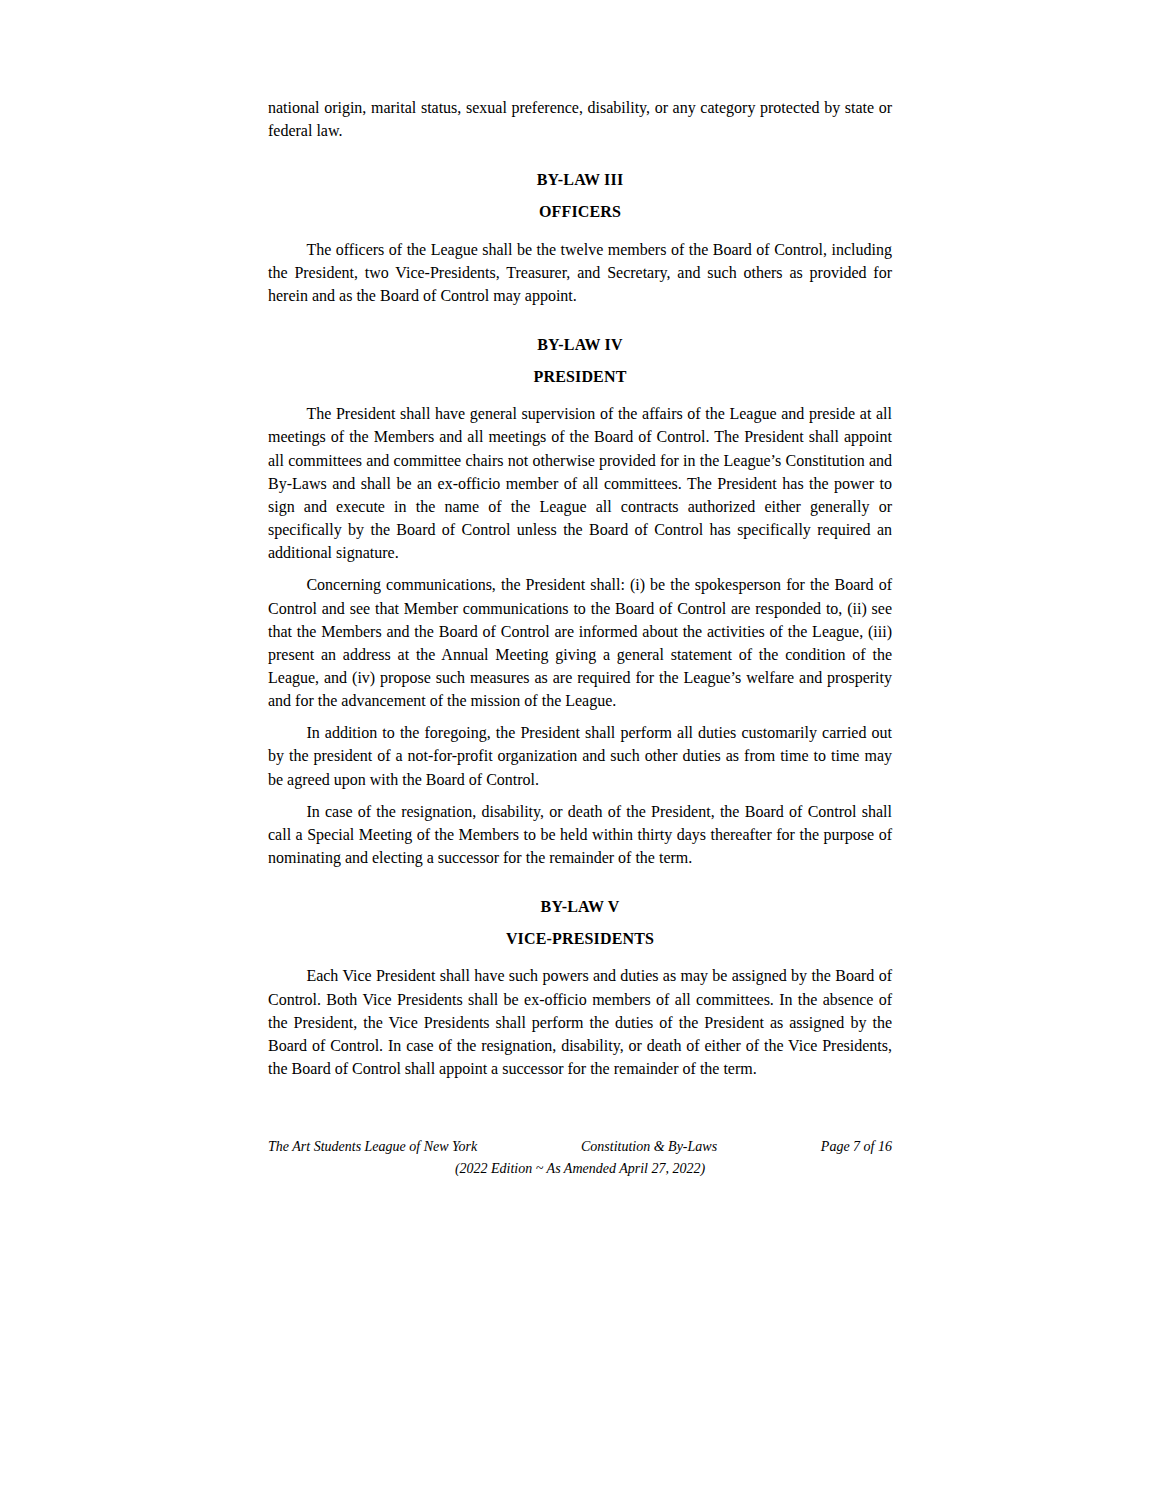national origin, marital status, sexual preference, disability, or any category protected by state or federal law.
BY-LAW III
OFFICERS
The officers of the League shall be the twelve members of the Board of Control, including the President, two Vice-Presidents, Treasurer, and Secretary, and such others as provided for herein and as the Board of Control may appoint.
BY-LAW IV
PRESIDENT
The President shall have general supervision of the affairs of the League and preside at all meetings of the Members and all meetings of the Board of Control. The President shall appoint all committees and committee chairs not otherwise provided for in the League’s Constitution and By-Laws and shall be an ex-officio member of all committees. The President has the power to sign and execute in the name of the League all contracts authorized either generally or specifically by the Board of Control unless the Board of Control has specifically required an additional signature.
Concerning communications, the President shall: (i) be the spokesperson for the Board of Control and see that Member communications to the Board of Control are responded to, (ii) see that the Members and the Board of Control are informed about the activities of the League, (iii) present an address at the Annual Meeting giving a general statement of the condition of the League, and (iv) propose such measures as are required for the League’s welfare and prosperity and for the advancement of the mission of the League.
In addition to the foregoing, the President shall perform all duties customarily carried out by the president of a not-for-profit organization and such other duties as from time to time may be agreed upon with the Board of Control.
In case of the resignation, disability, or death of the President, the Board of Control shall call a Special Meeting of the Members to be held within thirty days thereafter for the purpose of nominating and electing a successor for the remainder of the term.
BY-LAW V
VICE-PRESIDENTS
Each Vice President shall have such powers and duties as may be assigned by the Board of Control. Both Vice Presidents shall be ex-officio members of all committees. In the absence of the President, the Vice Presidents shall perform the duties of the President as assigned by the Board of Control. In case of the resignation, disability, or death of either of the Vice Presidents, the Board of Control shall appoint a successor for the remainder of the term.
The Art Students League of New York
Constitution & By-Laws
Page 7 of 16
(2022 Edition ~ As Amended April 27, 2022)